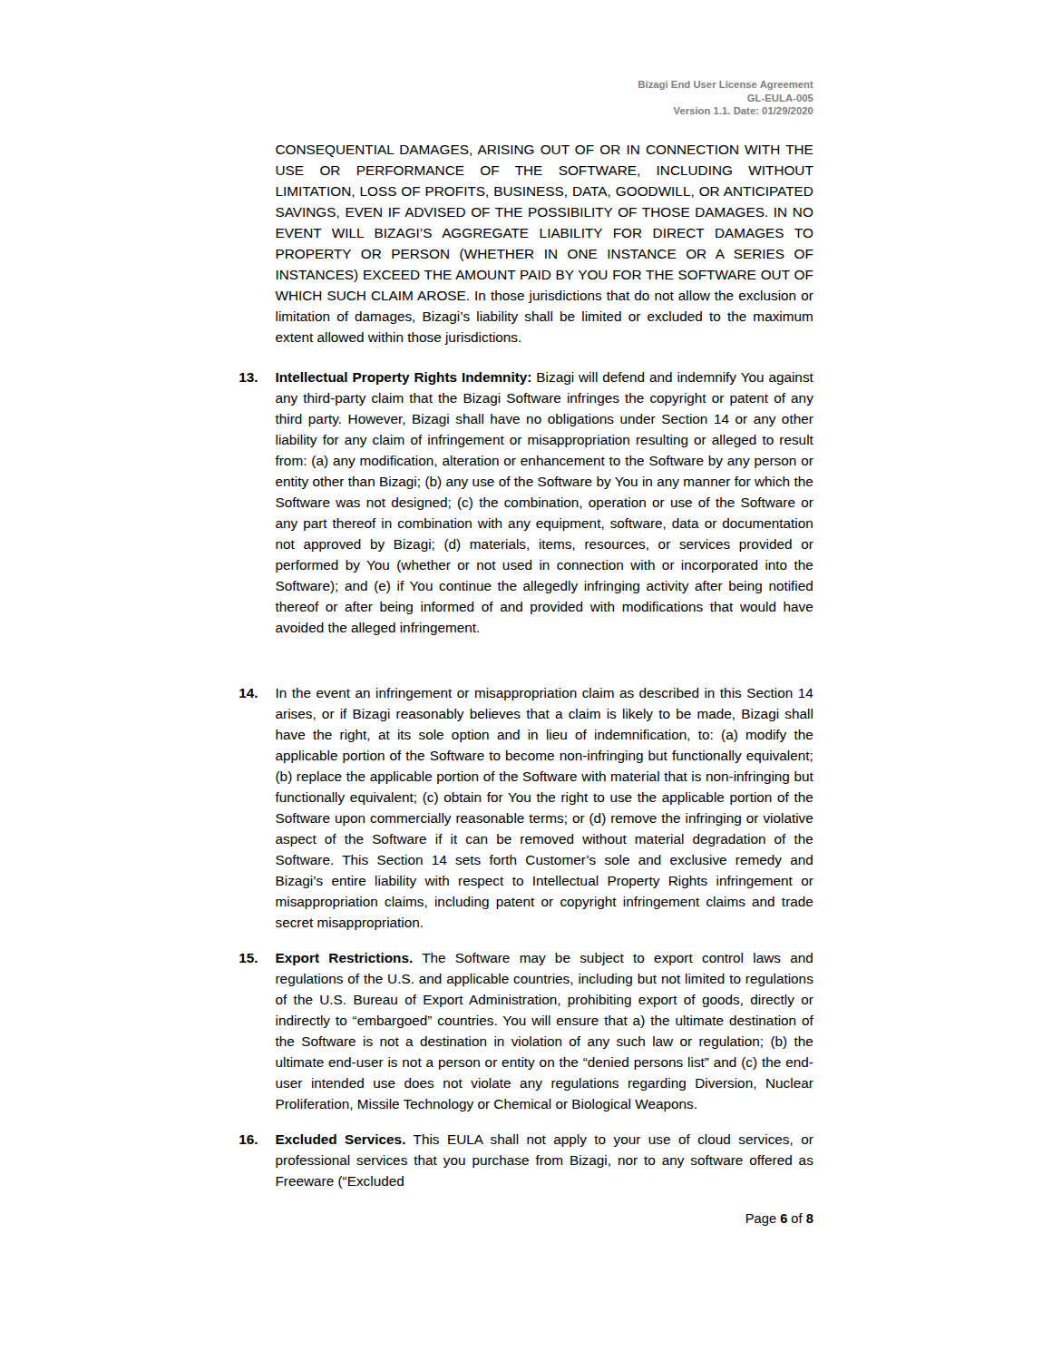Bizagi End User License Agreement
GL-EULA-005
Version 1.1. Date: 01/29/2020
CONSEQUENTIAL DAMAGES, ARISING OUT OF OR IN CONNECTION WITH THE USE OR PERFORMANCE OF THE SOFTWARE, INCLUDING WITHOUT LIMITATION, LOSS OF PROFITS, BUSINESS, DATA, GOODWILL, OR ANTICIPATED SAVINGS, EVEN IF ADVISED OF THE POSSIBILITY OF THOSE DAMAGES. IN NO EVENT WILL BIZAGI’S AGGREGATE LIABILITY FOR DIRECT DAMAGES TO PROPERTY OR PERSON (WHETHER IN ONE INSTANCE OR A SERIES OF INSTANCES) EXCEED THE AMOUNT PAID BY YOU FOR THE SOFTWARE OUT OF WHICH SUCH CLAIM AROSE. In those jurisdictions that do not allow the exclusion or limitation of damages, Bizagi’s liability shall be limited or excluded to the maximum extent allowed within those jurisdictions.
13.
Intellectual Property Rights Indemnity: Bizagi will defend and indemnify You against any third-party claim that the Bizagi Software infringes the copyright or patent of any third party. However, Bizagi shall have no obligations under Section 14 or any other liability for any claim of infringement or misappropriation resulting or alleged to result from: (a) any modification, alteration or enhancement to the Software by any person or entity other than Bizagi; (b) any use of the Software by You in any manner for which the Software was not designed; (c) the combination, operation or use of the Software or any part thereof in combination with any equipment, software, data or documentation not approved by Bizagi; (d) materials, items, resources, or services provided or performed by You (whether or not used in connection with or incorporated into the Software); and (e) if You continue the allegedly infringing activity after being notified thereof or after being informed of and provided with modifications that would have avoided the alleged infringement.
14.
In the event an infringement or misappropriation claim as described in this Section 14 arises, or if Bizagi reasonably believes that a claim is likely to be made, Bizagi shall have the right, at its sole option and in lieu of indemnification, to: (a) modify the applicable portion of the Software to become non-infringing but functionally equivalent; (b) replace the applicable portion of the Software with material that is non-infringing but functionally equivalent; (c) obtain for You the right to use the applicable portion of the Software upon commercially reasonable terms; or (d) remove the infringing or violative aspect of the Software if it can be removed without material degradation of the Software. This Section 14 sets forth Customer’s sole and exclusive remedy and Bizagi’s entire liability with respect to Intellectual Property Rights infringement or misappropriation claims, including patent or copyright infringement claims and trade secret misappropriation.
15.
Export Restrictions. The Software may be subject to export control laws and regulations of the U.S. and applicable countries, including but not limited to regulations of the U.S. Bureau of Export Administration, prohibiting export of goods, directly or indirectly to “embargoed” countries. You will ensure that a) the ultimate destination of the Software is not a destination in violation of any such law or regulation; (b) the ultimate end-user is not a person or entity on the “denied persons list” and (c) the end-user intended use does not violate any regulations regarding Diversion, Nuclear Proliferation, Missile Technology or Chemical or Biological Weapons.
16.
Excluded Services. This EULA shall not apply to your use of cloud services, or professional services that you purchase from Bizagi, nor to any software offered as Freeware (“Excluded
Page 6 of 8